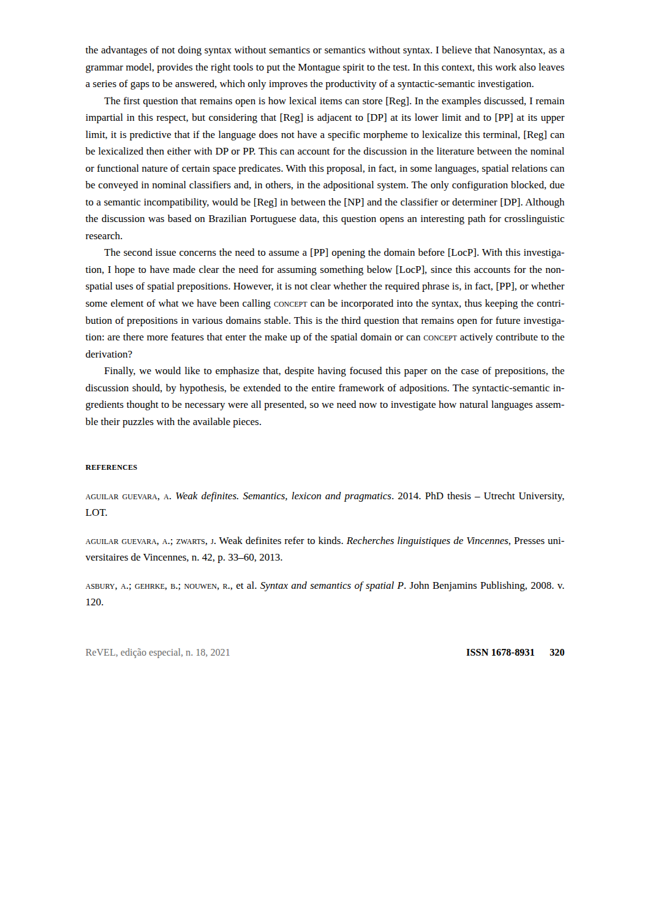the advantages of not doing syntax without semantics or semantics without syntax. I believe that Nanosyntax, as a grammar model, provides the right tools to put the Montague spirit to the test. In this context, this work also leaves a series of gaps to be answered, which only improves the productivity of a syntactic-semantic investigation.
The first question that remains open is how lexical items can store [Reg]. In the examples discussed, I remain impartial in this respect, but considering that [Reg] is adjacent to [DP] at its lower limit and to [PP] at its upper limit, it is predictive that if the language does not have a specific morpheme to lexicalize this terminal, [Reg] can be lexicalized then either with DP or PP. This can account for the discussion in the literature between the nominal or functional nature of certain space predicates. With this proposal, in fact, in some languages, spatial relations can be conveyed in nominal classifiers and, in others, in the adpositional system. The only configuration blocked, due to a semantic incompatibility, would be [Reg] in between the [NP] and the classifier or determiner [DP]. Although the discussion was based on Brazilian Portuguese data, this question opens an interesting path for crosslinguistic research.
The second issue concerns the need to assume a [PP] opening the domain before [LocP]. With this investigation, I hope to have made clear the need for assuming something below [LocP], since this accounts for the non-spatial uses of spatial prepositions. However, it is not clear whether the required phrase is, in fact, [PP], or whether some element of what we have been calling concept can be incorporated into the syntax, thus keeping the contribution of prepositions in various domains stable. This is the third question that remains open for future investigation: are there more features that enter the make up of the spatial domain or can concept actively contribute to the derivation?
Finally, we would like to emphasize that, despite having focused this paper on the case of prepositions, the discussion should, by hypothesis, be extended to the entire framework of adpositions. The syntactic-semantic ingredients thought to be necessary were all presented, so we need now to investigate how natural languages assemble their puzzles with the available pieces.
References
Aguilar Guevara, a. Weak definites. Semantics, lexicon and pragmatics. 2014. PhD thesis – Utrecht University, LOT.
Aguilar Guevara, a.; Zwarts, j. Weak definites refer to kinds. Recherches linguistiques de Vincennes, Presses universitaires de Vincennes, n. 42, p. 33–60, 2013.
Asbury, a.; Gehrke, b.; Nouwen, r., et al. Syntax and semantics of spatial P. John Benjamins Publishing, 2008. v. 120.
ReVEL, edição especial, n. 18, 2021 ISSN 1678-8931 320